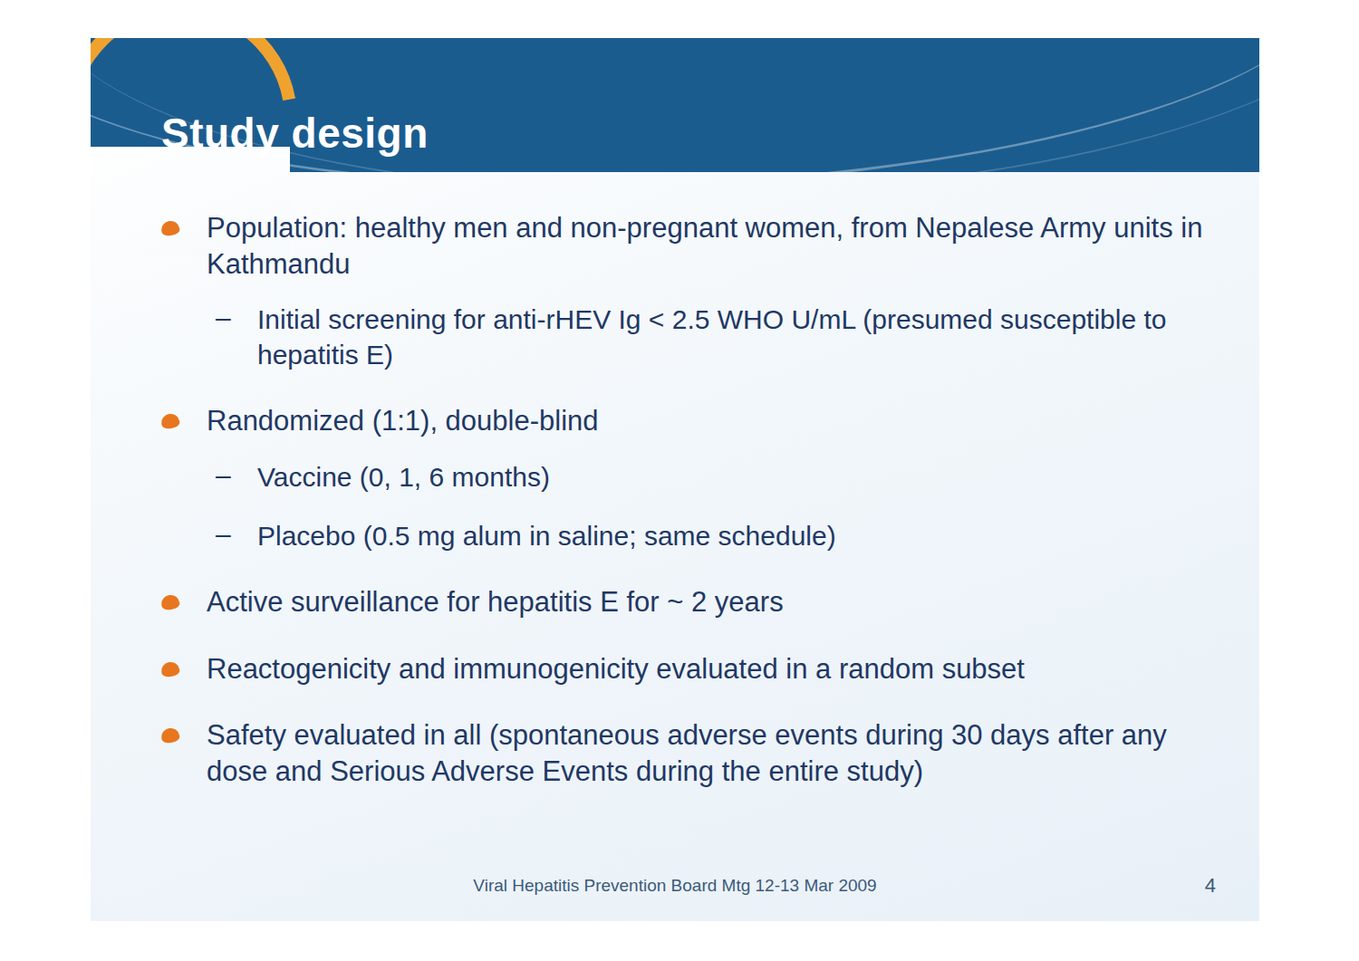Study design
Population: healthy men and non-pregnant women, from Nepalese Army units in Kathmandu
Initial screening for anti-rHEV Ig < 2.5 WHO U/mL (presumed susceptible to hepatitis E)
Randomized (1:1), double-blind
Vaccine (0, 1, 6 months)
Placebo (0.5 mg alum in saline; same schedule)
Active surveillance for hepatitis E for ~ 2 years
Reactogenicity and immunogenicity evaluated in a random subset
Safety evaluated in all (spontaneous adverse events during 30 days after any dose and Serious Adverse Events during the entire study)
Viral Hepatitis Prevention Board Mtg 12-13 Mar 2009
4